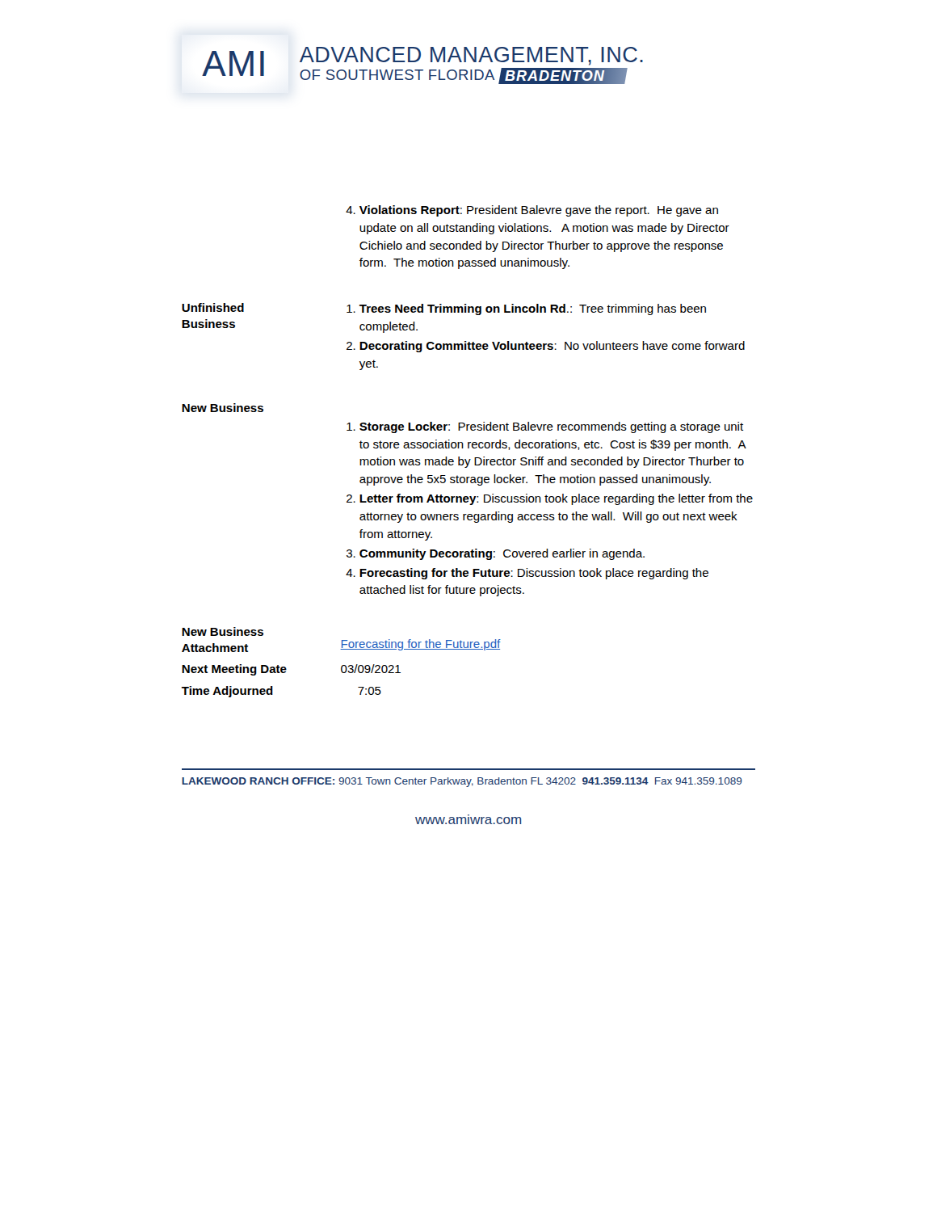AMI
ADVANCED MANAGEMENT, INC.
OF SOUTHWEST FLORIDA BRADENTON
Violations Report: President Balevre gave the report. He gave an update on all outstanding violations. A motion was made by Director Cichielo and seconded by Director Thurber to approve the response form. The motion passed unanimously.
Unfinished
Business
Trees Need Trimming on Lincoln Rd.: Tree trimming has been completed.
Decorating Committee Volunteers: No volunteers have come forward yet.
New Business
Storage Locker: President Balevre recommends getting a storage unit to store association records, decorations, etc. Cost is $39 per month. A motion was made by Director Sniff and seconded by Director Thurber to approve the 5x5 storage locker. The motion passed unanimously.
Letter from Attorney: Discussion took place regarding the letter from the attorney to owners regarding access to the wall. Will go out next week from attorney.
Community Decorating: Covered earlier in agenda.
Forecasting for the Future: Discussion took place regarding the attached list for future projects.
New Business
Attachment
Forecasting for the Future.pdf
Next Meeting Date
03/09/2021
Time Adjourned
7:05
LAKEWOOD RANCH OFFICE: 9031 Town Center Parkway, Bradenton FL 34202 941.359.1134 Fax 941.359.1089
www.amiwra.com